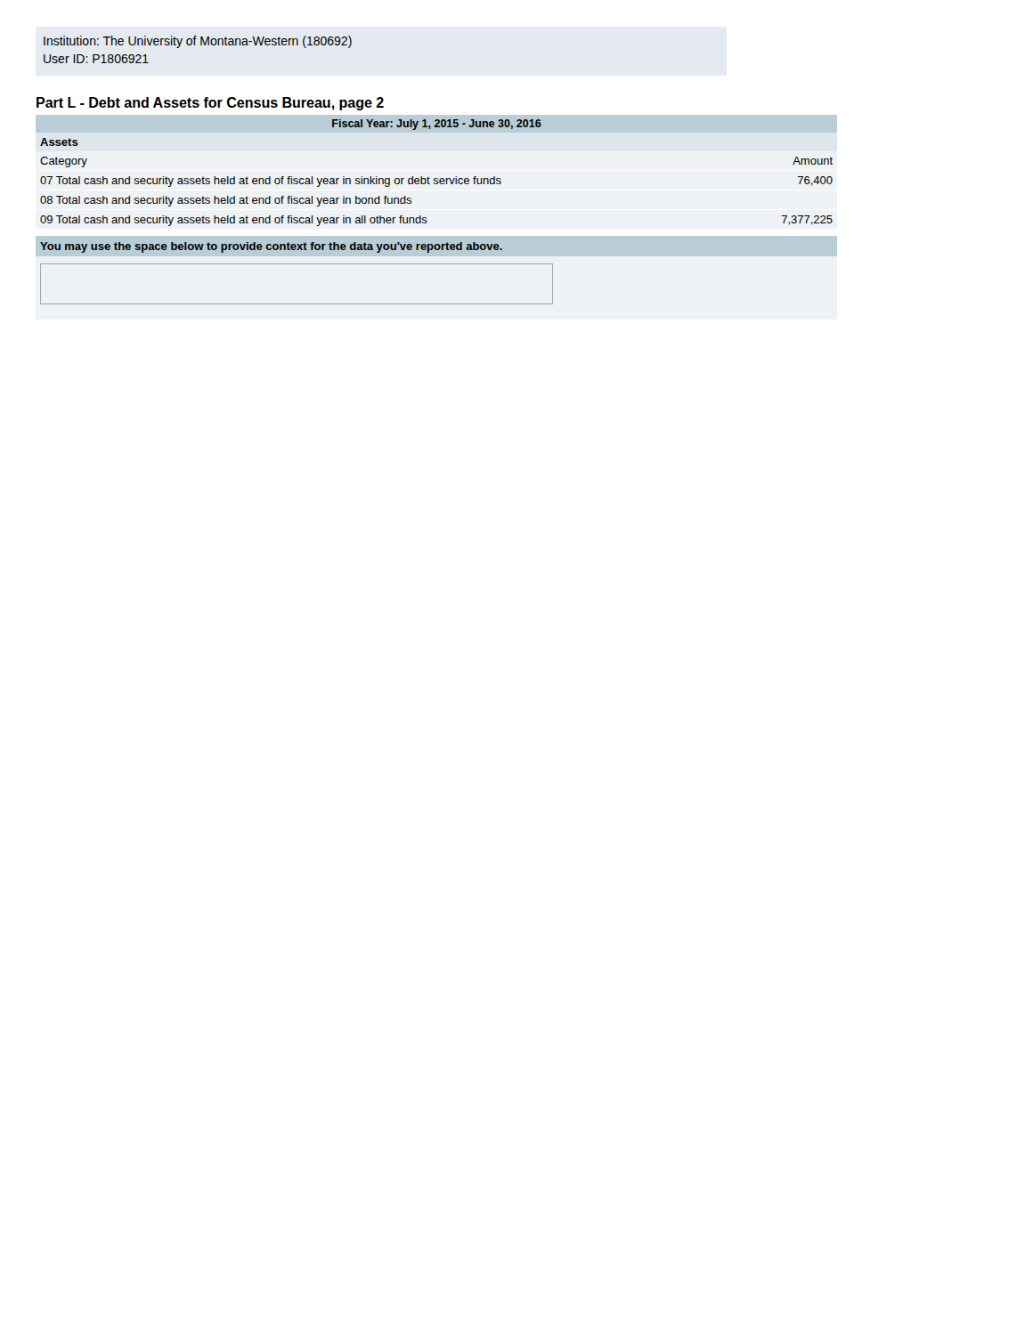Institution: The University of Montana-Western (180692)
User ID: P1806921
Part L - Debt and Assets for Census Bureau, page 2
| Fiscal Year: July 1, 2015 - June 30, 2016 |
| Assets |
| Category | Amount |
| 07 Total cash and security assets held at end of fiscal year in sinking or debt service funds | 76,400 |
| 08 Total cash and security assets held at end of fiscal year in bond funds | |
| 09 Total cash and security assets held at end of fiscal year in all other funds | 7,377,225 |
| You may use the space below to provide context for the data you've reported above. |